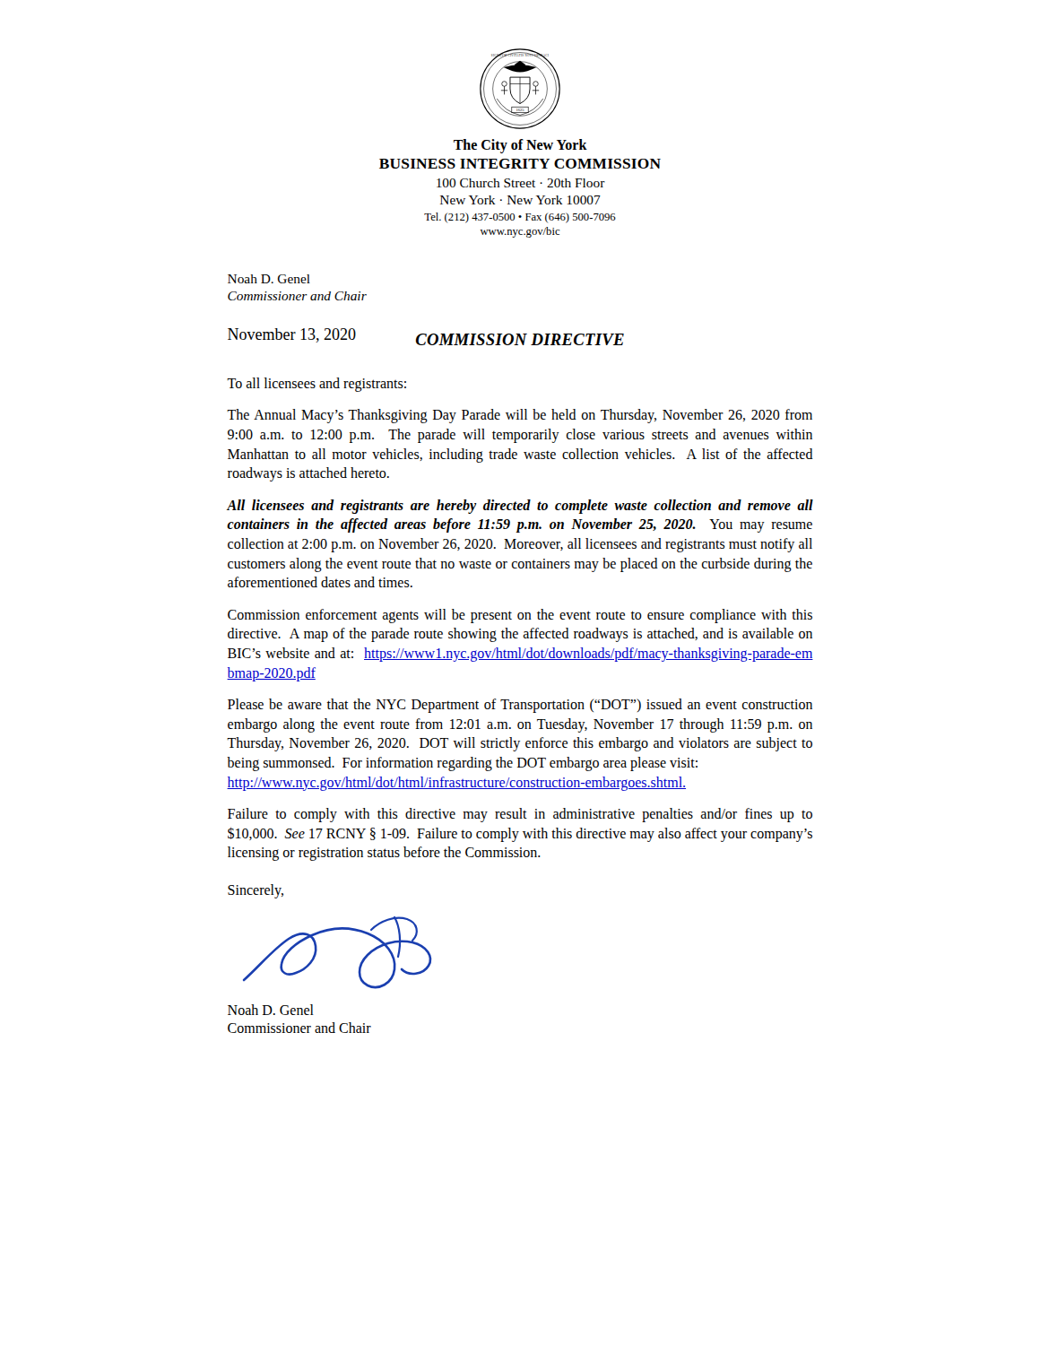1625 SIGILLVM CIVITATIS NOVI EBORACI
The City of New York
BUSINESS INTEGRITY COMMISSION
100 Church Street · 20th Floor
New York · New York 10007
Tel. (212) 437-0500 • Fax (646) 500-7096
www.nyc.gov/bic
Noah D. Genel
Commissioner and Chair
November 13, 2020
COMMISSION DIRECTIVE
To all licensees and registrants:
The Annual Macy’s Thanksgiving Day Parade will be held on Thursday, November 26, 2020 from 9:00 a.m. to 12:00 p.m. The parade will temporarily close various streets and avenues within Manhattan to all motor vehicles, including trade waste collection vehicles. A list of the affected roadways is attached hereto.
All licensees and registrants are hereby directed to complete waste collection and remove all containers in the affected areas before 11:59 p.m. on November 25, 2020. You may resume collection at 2:00 p.m. on November 26, 2020. Moreover, all licensees and registrants must notify all customers along the event route that no waste or containers may be placed on the curbside during the aforementioned dates and times.
Commission enforcement agents will be present on the event route to ensure compliance with this directive. A map of the parade route showing the affected roadways is attached, and is available on BIC’s website and at: https://www1.nyc.gov/html/dot/downloads/pdf/macy-thanksgiving-parade-embmap-2020.pdf
Please be aware that the NYC Department of Transportation (“DOT”) issued an event construction embargo along the event route from 12:01 a.m. on Tuesday, November 17 through 11:59 p.m. on Thursday, November 26, 2020. DOT will strictly enforce this embargo and violators are subject to being summonsed. For information regarding the DOT embargo area please visit:
http://www.nyc.gov/html/dot/html/infrastructure/construction-embargoes.shtml.
Failure to comply with this directive may result in administrative penalties and/or fines up to $10,000. See 17 RCNY § 1-09. Failure to comply with this directive may also affect your company’s licensing or registration status before the Commission.
Sincerely,
Noah D. Genel
Commissioner and Chair